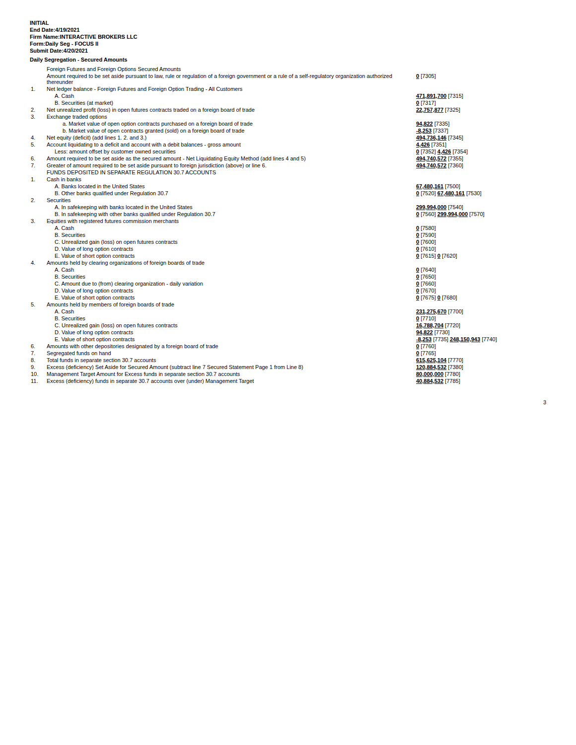INITIAL
End Date:4/19/2021
Firm Name:INTERACTIVE BROKERS LLC
Form:Daily Seg - FOCUS II
Submit Date:4/20/2021
Daily Segregation - Secured Amounts
| | Foreign Futures and Foreign Options Secured Amounts | |
| | Amount required to be set aside pursuant to law, rule or regulation of a foreign government or a rule of a self-regulatory organization authorized thereunder | 0 [7305] |
| 1. | Net ledger balance - Foreign Futures and Foreign Option Trading - All Customers | |
| | A. Cash | 471,891,700 [7315] |
| | B. Securities (at market) | 0 [7317] |
| 2. | Net unrealized profit (loss) in open futures contracts traded on a foreign board of trade | 22,757,877 [7325] |
| 3. | Exchange traded options | |
| | a. Market value of open option contracts purchased on a foreign board of trade | 94,822 [7335] |
| | b. Market value of open contracts granted (sold) on a foreign board of trade | -8,253 [7337] |
| 4. | Net equity (deficit) (add lines 1. 2. and 3.) | 494,736,146 [7345] |
| 5. | Account liquidating to a deficit and account with a debit balances - gross amount | 4,426 [7351] |
| | Less: amount offset by customer owned securities | 0 [7352] 4,426 [7354] |
| 6. | Amount required to be set aside as the secured amount - Net Liquidating Equity Method (add lines 4 and 5) | 494,740,572 [7355] |
| 7. | Greater of amount required to be set aside pursuant to foreign jurisdiction (above) or line 6. | 494,740,572 [7360] |
| | FUNDS DEPOSITED IN SEPARATE REGULATION 30.7 ACCOUNTS | |
| 1. | Cash in banks | |
| | A. Banks located in the United States | 67,480,161 [7500] |
| | B. Other banks qualified under Regulation 30.7 | 0 [7520] 67,480,161 [7530] |
| 2. | Securities | |
| | A. In safekeeping with banks located in the United States | 299,994,000 [7540] |
| | B. In safekeeping with other banks qualified under Regulation 30.7 | 0 [7560] 299,994,000 [7570] |
| 3. | Equities with registered futures commission merchants | |
| | A. Cash | 0 [7580] |
| | B. Securities | 0 [7590] |
| | C. Unrealized gain (loss) on open futures contracts | 0 [7600] |
| | D. Value of long option contracts | 0 [7610] |
| | E. Value of short option contracts | 0 [7615] 0 [7620] |
| 4. | Amounts held by clearing organizations of foreign boards of trade | |
| | A. Cash | 0 [7640] |
| | B. Securities | 0 [7650] |
| | C. Amount due to (from) clearing organization - daily variation | 0 [7660] |
| | D. Value of long option contracts | 0 [7670] |
| | E. Value of short option contracts | 0 [7675] 0 [7680] |
| 5. | Amounts held by members of foreign boards of trade | |
| | A. Cash | 231,275,670 [7700] |
| | B. Securities | 0 [7710] |
| | C. Unrealized gain (loss) on open futures contracts | 16,788,704 [7720] |
| | D. Value of long option contracts | 94,822 [7730] |
| | E. Value of short option contracts | -8,253 [7735] 248,150,943 [7740] |
| 6. | Amounts with other depositories designated by a foreign board of trade | 0 [7760] |
| 7. | Segregated funds on hand | 0 [7765] |
| 8. | Total funds in separate section 30.7 accounts | 615,625,104 [7770] |
| 9. | Excess (deficiency) Set Aside for Secured Amount (subtract line 7 Secured Statement Page 1 from Line 8) | 120,884,532 [7380] |
| 10. | Management Target Amount for Excess funds in separate section 30.7 accounts | 80,000,000 [7780] |
| 11. | Excess (deficiency) funds in separate 30.7 accounts over (under) Management Target | 40,884,532 [7785] |
3